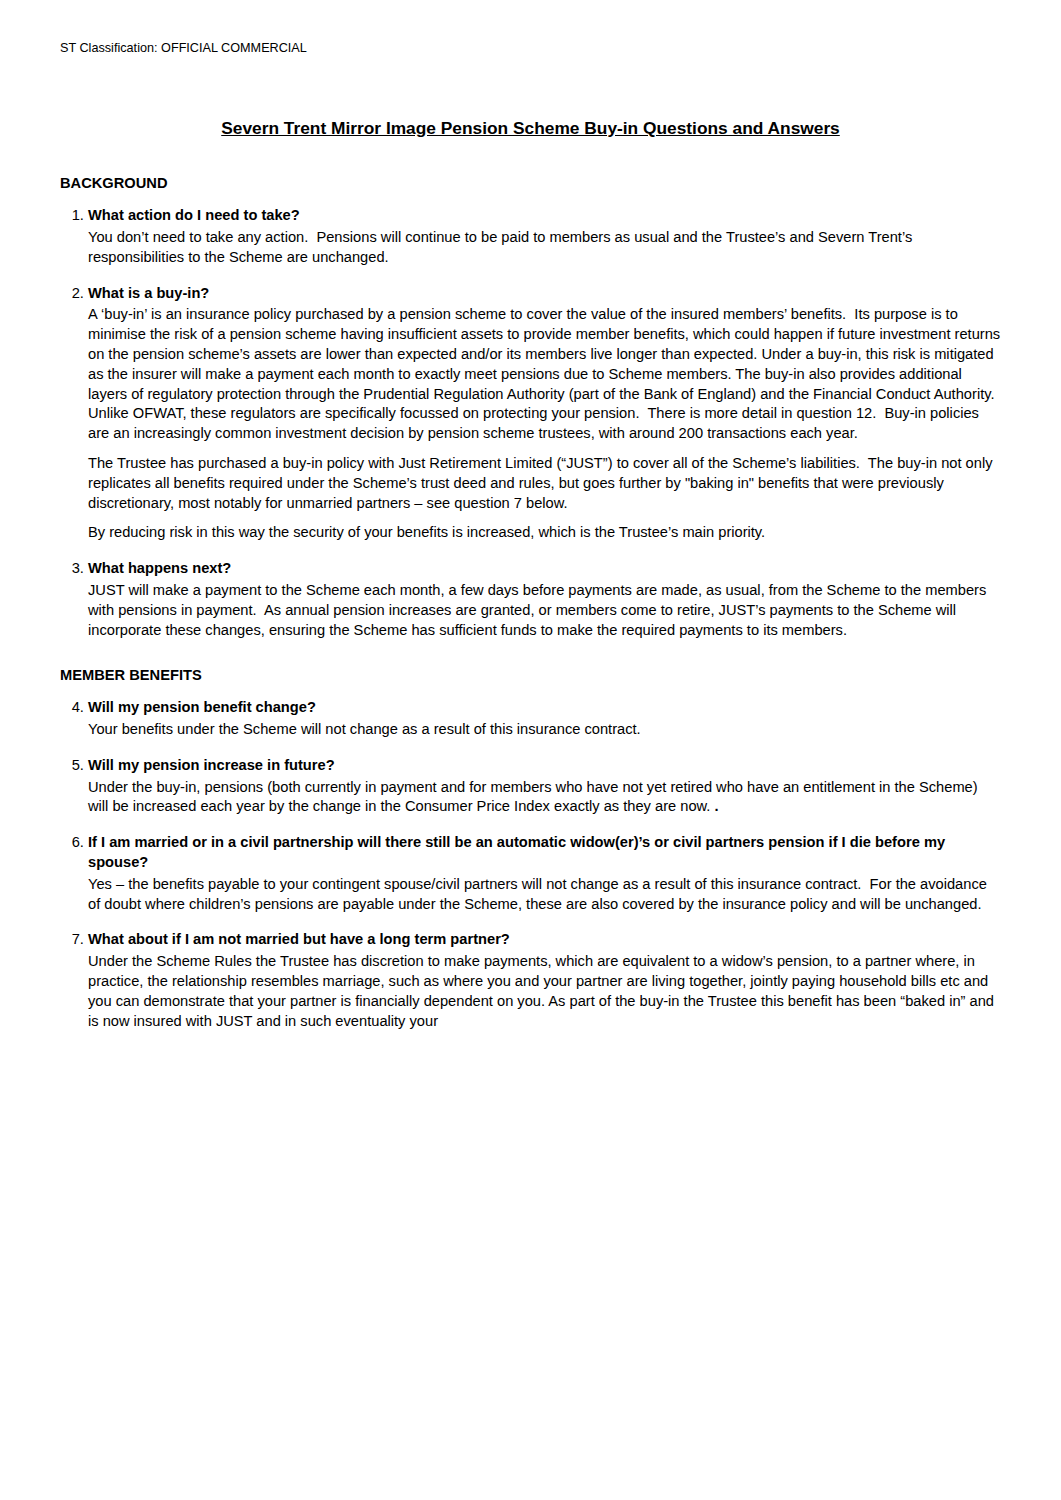ST Classification: OFFICIAL COMMERCIAL
Severn Trent Mirror Image Pension Scheme Buy-in Questions and Answers
BACKGROUND
What action do I need to take?
You don’t need to take any action. Pensions will continue to be paid to members as usual and the Trustee’s and Severn Trent’s responsibilities to the Scheme are unchanged.
What is a buy-in?
A ‘buy-in’ is an insurance policy purchased by a pension scheme to cover the value of the insured members’ benefits. Its purpose is to minimise the risk of a pension scheme having insufficient assets to provide member benefits, which could happen if future investment returns on the pension scheme’s assets are lower than expected and/or its members live longer than expected. Under a buy-in, this risk is mitigated as the insurer will make a payment each month to exactly meet pensions due to Scheme members. The buy-in also provides additional layers of regulatory protection through the Prudential Regulation Authority (part of the Bank of England) and the Financial Conduct Authority. Unlike OFWAT, these regulators are specifically focussed on protecting your pension. There is more detail in question 12. Buy-in policies are an increasingly common investment decision by pension scheme trustees, with around 200 transactions each year.
The Trustee has purchased a buy-in policy with Just Retirement Limited (“JUST”) to cover all of the Scheme’s liabilities. The buy-in not only replicates all benefits required under the Scheme’s trust deed and rules, but goes further by "baking in" benefits that were previously discretionary, most notably for unmarried partners – see question 7 below.
By reducing risk in this way the security of your benefits is increased, which is the Trustee’s main priority.
What happens next?
JUST will make a payment to the Scheme each month, a few days before payments are made, as usual, from the Scheme to the members with pensions in payment. As annual pension increases are granted, or members come to retire, JUST’s payments to the Scheme will incorporate these changes, ensuring the Scheme has sufficient funds to make the required payments to its members.
MEMBER BENEFITS
Will my pension benefit change?
Your benefits under the Scheme will not change as a result of this insurance contract.
Will my pension increase in future?
Under the buy-in, pensions (both currently in payment and for members who have not yet retired who have an entitlement in the Scheme) will be increased each year by the change in the Consumer Price Index exactly as they are now. .
If I am married or in a civil partnership will there still be an automatic widow(er)’s or civil partners pension if I die before my spouse?
Yes – the benefits payable to your contingent spouse/civil partners will not change as a result of this insurance contract. For the avoidance of doubt where children’s pensions are payable under the Scheme, these are also covered by the insurance policy and will be unchanged.
What about if I am not married but have a long term partner?
Under the Scheme Rules the Trustee has discretion to make payments, which are equivalent to a widow’s pension, to a partner where, in practice, the relationship resembles marriage, such as where you and your partner are living together, jointly paying household bills etc and you can demonstrate that your partner is financially dependent on you. As part of the buy-in the Trustee this benefit has been “baked in” and is now insured with JUST and in such eventuality your